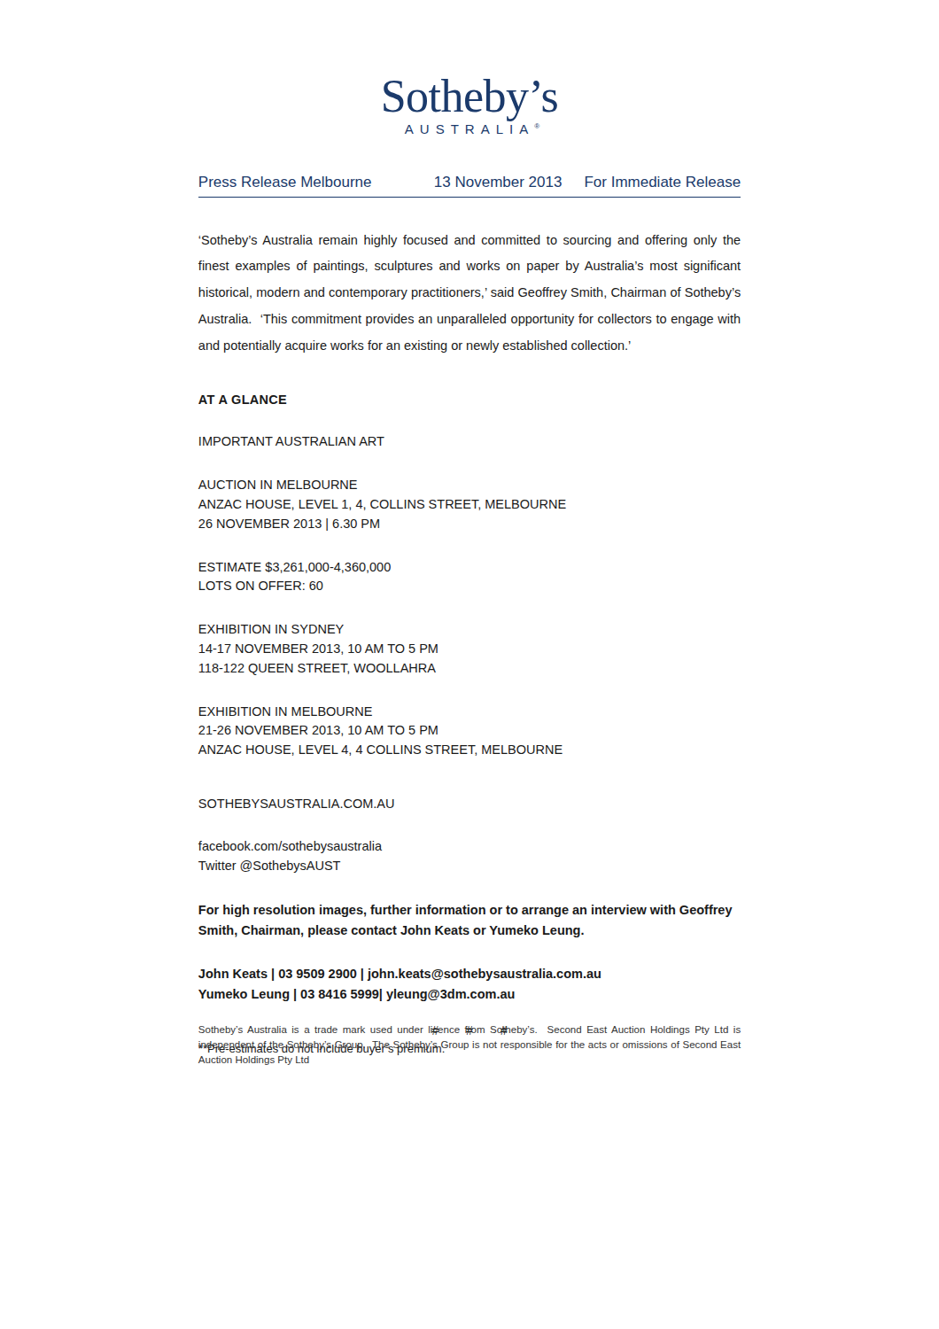Sotheby’s
AUSTRALIA®
Press Release Melbourne
13 November 2013
For Immediate Release
‘Sotheby’s Australia remain highly focused and committed to sourcing and offering only the finest examples of paintings, sculptures and works on paper by Australia’s most significant historical, modern and contemporary practitioners,’ said Geoffrey Smith, Chairman of Sotheby’s Australia. ‘This commitment provides an unparalleled opportunity for collectors to engage with and potentially acquire works for an existing or newly established collection.’
AT A GLANCE
IMPORTANT AUSTRALIAN ART
AUCTION IN MELBOURNE
ANZAC HOUSE, LEVEL 1, 4, COLLINS STREET, MELBOURNE
26 NOVEMBER 2013 | 6.30 PM
ESTIMATE $3,261,000-4,360,000
LOTS ON OFFER: 60
EXHIBITION IN SYDNEY
14-17 NOVEMBER 2013, 10 AM TO 5 PM
118-122 QUEEN STREET, WOOLLAHRA
EXHIBITION IN MELBOURNE
21-26 NOVEMBER 2013, 10 AM TO 5 PM
ANZAC HOUSE, LEVEL 4, 4 COLLINS STREET, MELBOURNE
SOTHEBYSAUSTRALIA.COM.AU
facebook.com/sothebysaustralia
Twitter @SothebysAUST
For high resolution images, further information or to arrange an interview with Geoffrey Smith, Chairman, please contact John Keats or Yumeko Leung.
John Keats | 03 9509 2900 | john.keats@sothebysaustralia.com.au
Yumeko Leung | 03 8416 5999| yleung@3dm.com.au
###
**Pre-estimates do not include buyer’s premium.
Sotheby’s Australia is a trade mark used under licence from Sotheby’s. Second East Auction Holdings Pty Ltd is independent of the Sotheby’s Group. The Sotheby’s Group is not responsible for the acts or omissions of Second East Auction Holdings Pty Ltd